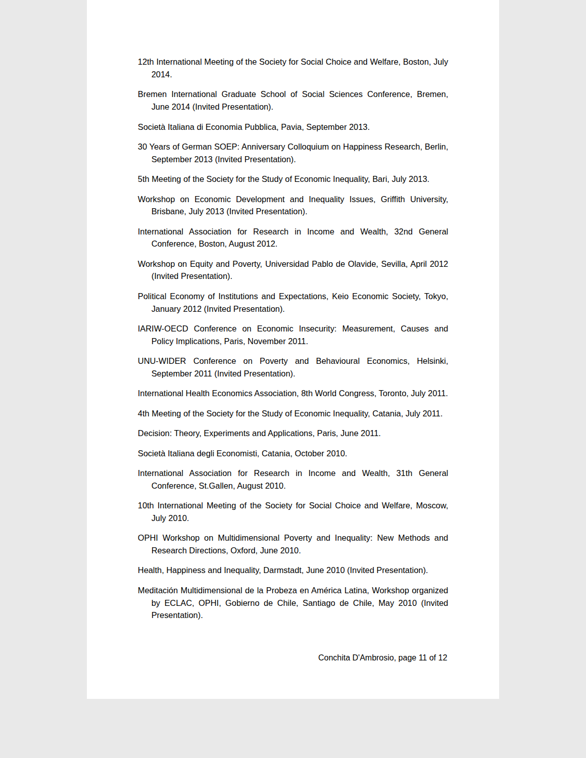12th International Meeting of the Society for Social Choice and Welfare, Boston, July 2014.
Bremen International Graduate School of Social Sciences Conference, Bremen, June 2014 (Invited Presentation).
Società Italiana di Economia Pubblica, Pavia, September 2013.
30 Years of German SOEP: Anniversary Colloquium on Happiness Research, Berlin, September 2013 (Invited Presentation).
5th Meeting of the Society for the Study of Economic Inequality, Bari, July 2013.
Workshop on Economic Development and Inequality Issues, Griffith University, Brisbane, July 2013 (Invited Presentation).
International Association for Research in Income and Wealth, 32nd General Conference, Boston, August 2012.
Workshop on Equity and Poverty, Universidad Pablo de Olavide, Sevilla, April 2012 (Invited Presentation).
Political Economy of Institutions and Expectations, Keio Economic Society, Tokyo, January 2012 (Invited Presentation).
IARIW-OECD Conference on Economic Insecurity: Measurement, Causes and Policy Implications, Paris, November 2011.
UNU-WIDER Conference on Poverty and Behavioural Economics, Helsinki, September 2011 (Invited Presentation).
International Health Economics Association, 8th World Congress, Toronto, July 2011.
4th Meeting of the Society for the Study of Economic Inequality, Catania, July 2011.
Decision: Theory, Experiments and Applications, Paris, June 2011.
Società Italiana degli Economisti, Catania, October 2010.
International Association for Research in Income and Wealth, 31th General Conference, St.Gallen, August 2010.
10th International Meeting of the Society for Social Choice and Welfare, Moscow, July 2010.
OPHI Workshop on Multidimensional Poverty and Inequality: New Methods and Research Directions, Oxford, June 2010.
Health, Happiness and Inequality, Darmstadt, June 2010 (Invited Presentation).
Meditación Multidimensional de la Probeza en América Latina, Workshop organized by ECLAC, OPHI, Gobierno de Chile, Santiago de Chile, May 2010 (Invited Presentation).
Conchita D'Ambrosio, page 11 of 12